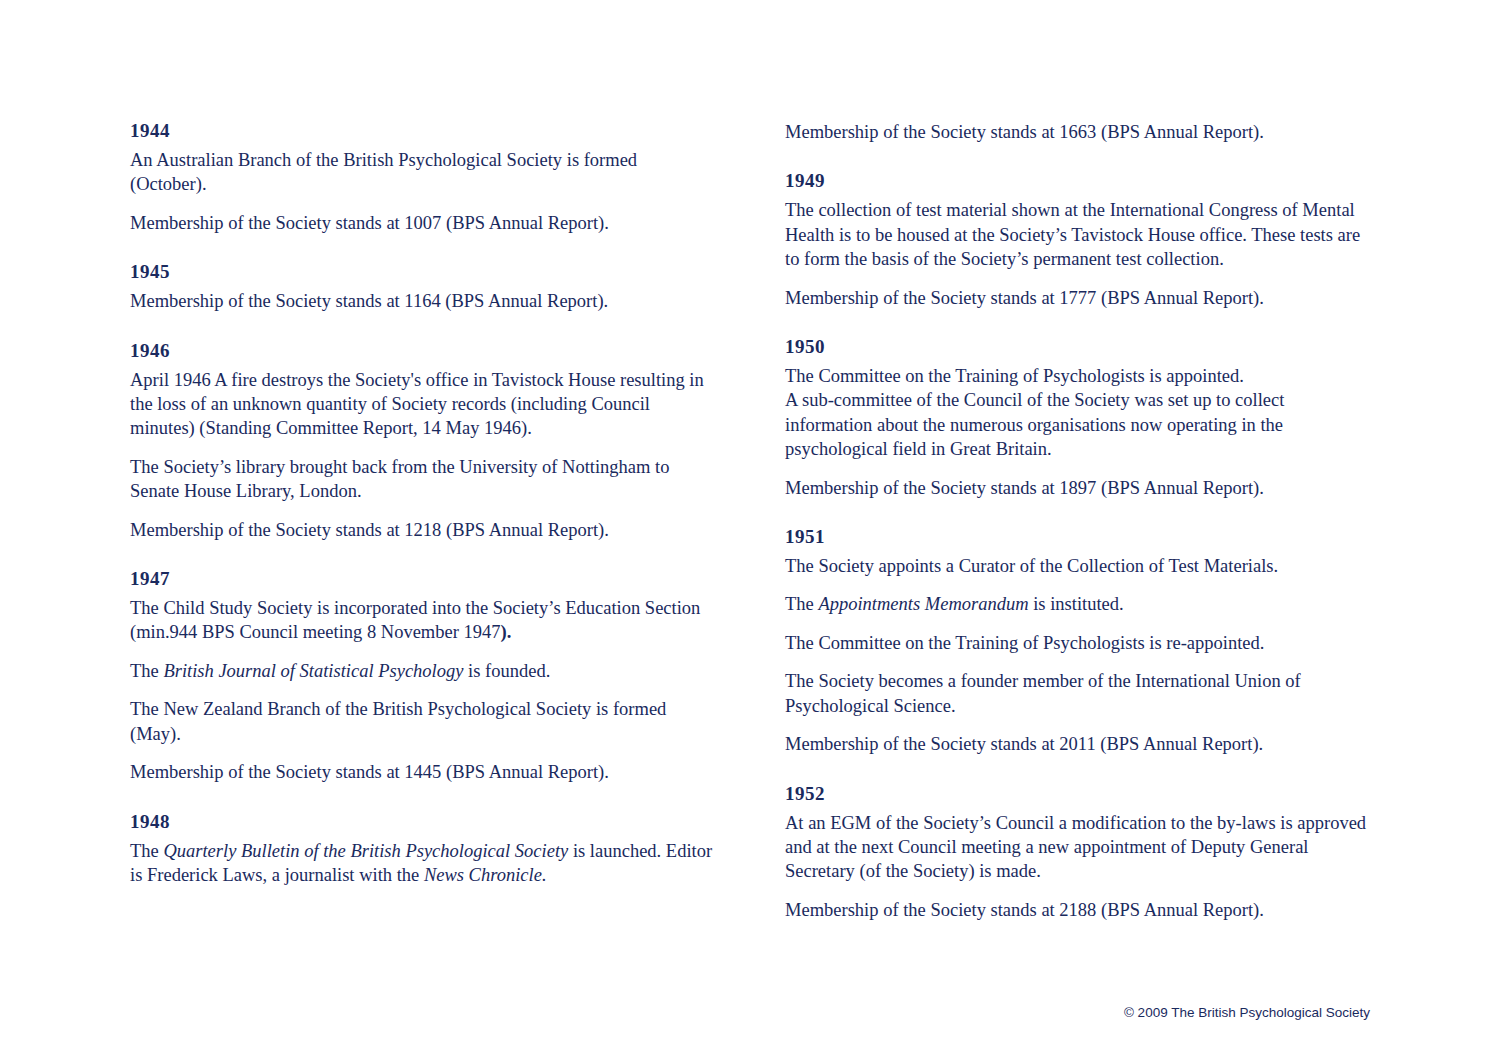1944
An Australian Branch of the British Psychological Society is formed (October).
Membership of the Society stands at 1007 (BPS Annual Report).
1945
Membership of the Society stands at 1164 (BPS Annual Report).
1946
April 1946 A fire destroys the Society's office in Tavistock House resulting in the loss of an unknown quantity of Society records (including Council minutes) (Standing Committee Report, 14 May 1946).
The Society’s library brought back from the University of Nottingham to Senate House Library, London.
Membership of the Society stands at 1218 (BPS Annual Report).
1947
The Child Study Society is incorporated into the Society’s Education Section (min.944 BPS Council meeting 8 November 1947).
The British Journal of Statistical Psychology is founded.
The New Zealand Branch of the British Psychological Society is formed (May).
Membership of the Society stands at 1445 (BPS Annual Report).
1948
The Quarterly Bulletin of the British Psychological Society is launched. Editor is Frederick Laws, a journalist with the News Chronicle.
Membership of the Society stands at 1663 (BPS Annual Report).
1949
The collection of test material shown at the International Congress of Mental Health is to be housed at the Society’s Tavistock House office. These tests are to form the basis of the Society’s permanent test collection.
Membership of the Society stands at 1777 (BPS Annual Report).
1950
The Committee on the Training of Psychologists is appointed.
A sub-committee of the Council of the Society was set up to collect information about the numerous organisations now operating in the psychological field in Great Britain.
Membership of the Society stands at 1897 (BPS Annual Report).
1951
The Society appoints a Curator of the Collection of Test Materials.
The Appointments Memorandum is instituted.
The Committee on the Training of Psychologists is re-appointed.
The Society becomes a founder member of the International Union of Psychological Science.
Membership of the Society stands at 2011 (BPS Annual Report).
1952
At an EGM of the Society’s Council a modification to the by-laws is approved and at the next Council meeting a new appointment of Deputy General Secretary (of the Society) is made.
Membership of the Society stands at 2188 (BPS Annual Report).
© 2009 The British Psychological Society